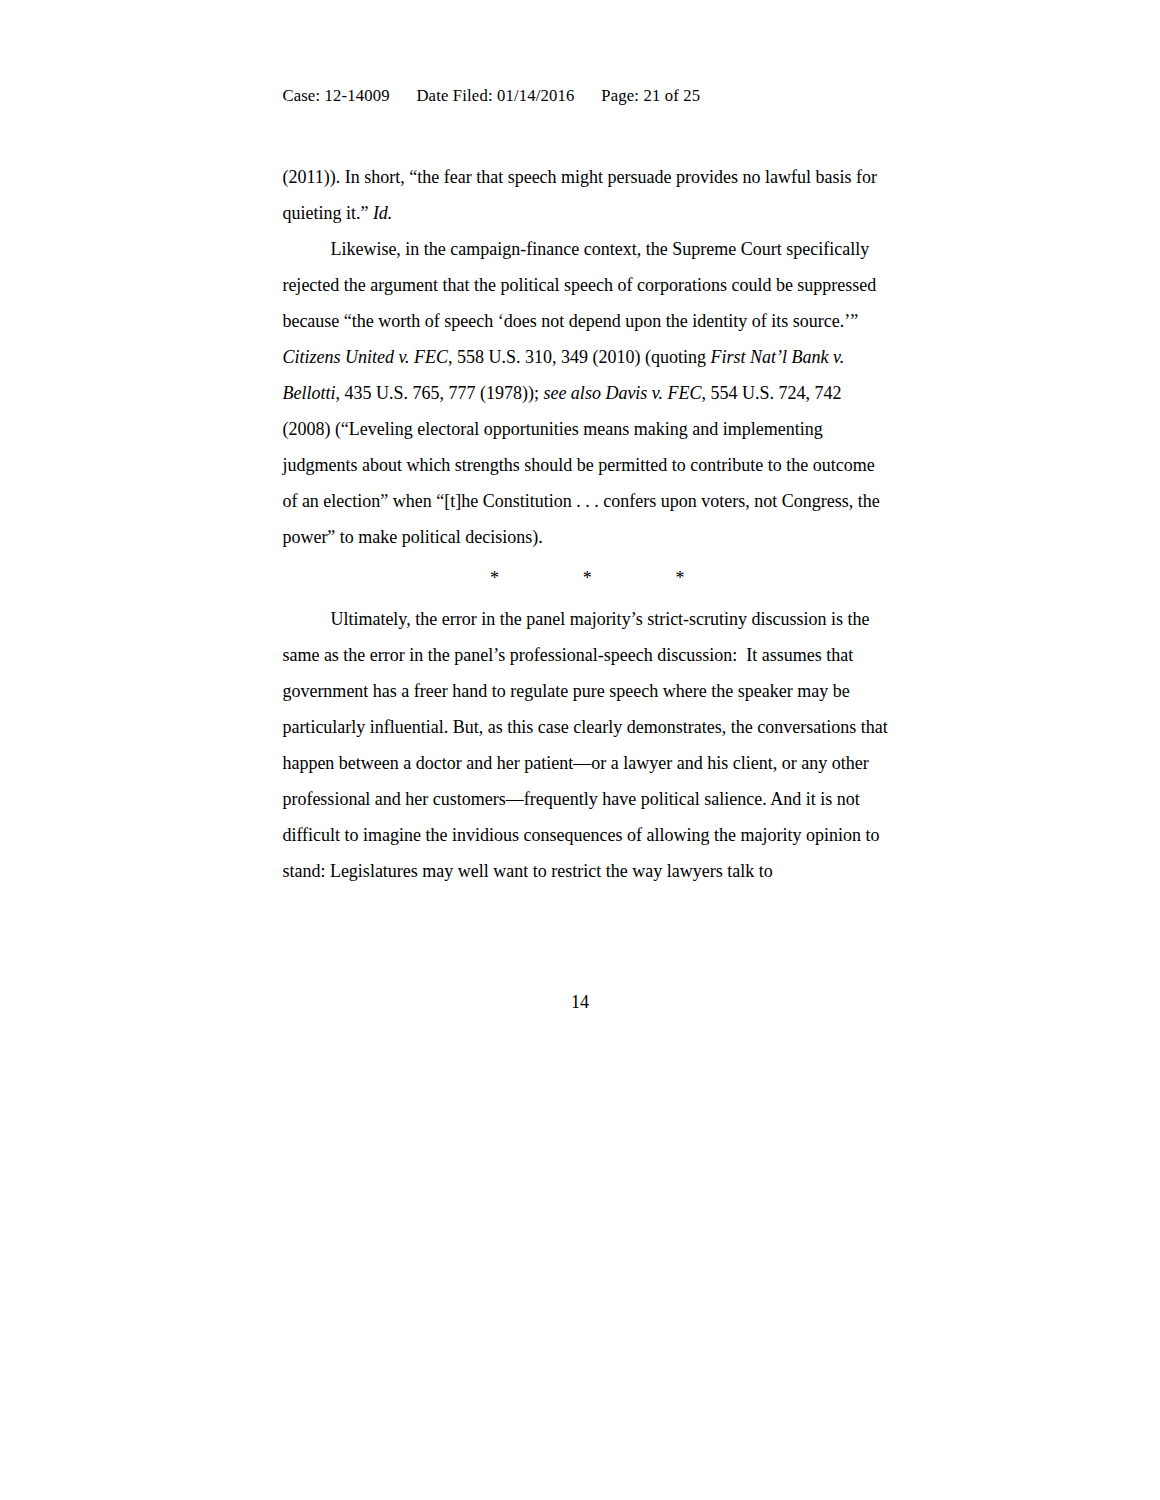Case: 12-14009 Date Filed: 01/14/2016 Page: 21 of 25
(2011)). In short, “the fear that speech might persuade provides no lawful basis for quieting it.” Id.
Likewise, in the campaign-finance context, the Supreme Court specifically rejected the argument that the political speech of corporations could be suppressed because “the worth of speech ‘does not depend upon the identity of its source.’” Citizens United v. FEC, 558 U.S. 310, 349 (2010) (quoting First Nat’l Bank v. Bellotti, 435 U.S. 765, 777 (1978)); see also Davis v. FEC, 554 U.S. 724, 742 (2008) (“Leveling electoral opportunities means making and implementing judgments about which strengths should be permitted to contribute to the outcome of an election” when “[t]he Constitution . . . confers upon voters, not Congress, the power” to make political decisions).
* * *
Ultimately, the error in the panel majority’s strict-scrutiny discussion is the same as the error in the panel’s professional-speech discussion: It assumes that government has a freer hand to regulate pure speech where the speaker may be particularly influential. But, as this case clearly demonstrates, the conversations that happen between a doctor and her patient—or a lawyer and his client, or any other professional and her customers—frequently have political salience. And it is not difficult to imagine the invidious consequences of allowing the majority opinion to stand: Legislatures may well want to restrict the way lawyers talk to
14